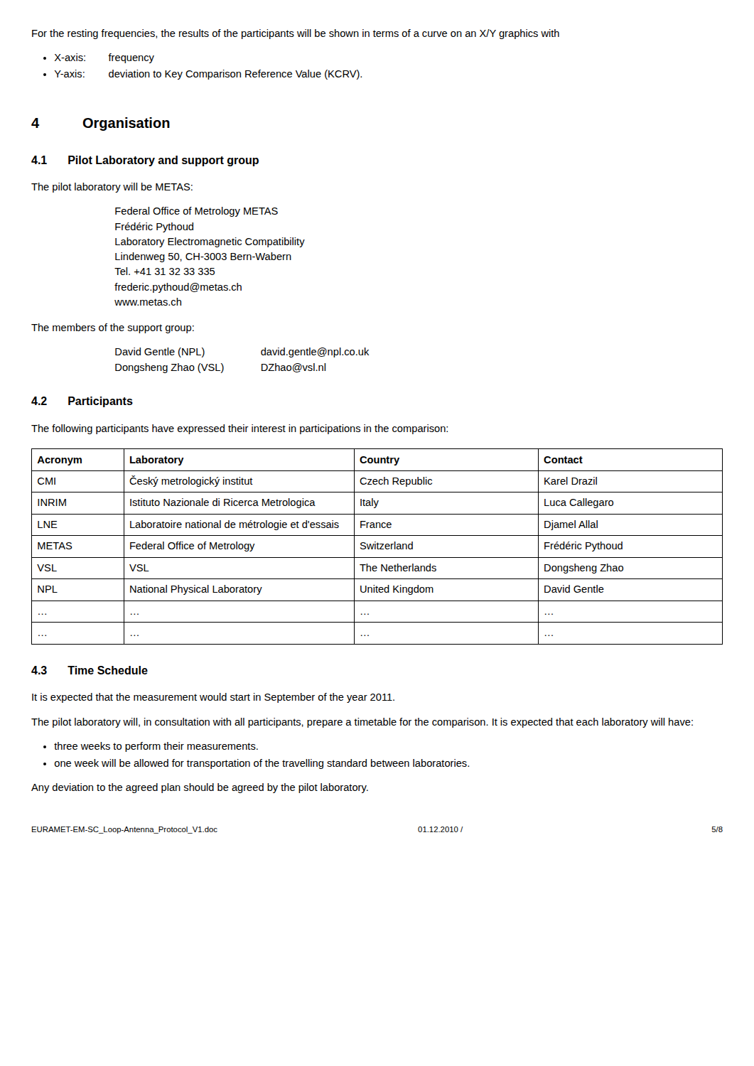For the resting frequencies, the results of the participants will be shown in terms of a curve on an X/Y graphics with
X-axis: frequency
Y-axis: deviation to Key Comparison Reference Value (KCRV).
4 Organisation
4.1 Pilot Laboratory and support group
The pilot laboratory will be METAS:
Federal Office of Metrology METAS
Frédéric Pythoud
Laboratory Electromagnetic Compatibility
Lindenweg 50, CH-3003 Bern-Wabern
Tel. +41 31 32 33 335
frederic.pythoud@metas.ch
www.metas.ch
The members of the support group:
David Gentle (NPL) david.gentle@npl.co.uk
Dongsheng Zhao (VSL) DZhao@vsl.nl
4.2 Participants
The following participants have expressed their interest in participations in the comparison:
| Acronym | Laboratory | Country | Contact |
| --- | --- | --- | --- |
| CMI | Český metrologický institut | Czech Republic | Karel Drazil |
| INRIM | Istituto Nazionale di Ricerca Metrologica | Italy | Luca Callegaro |
| LNE | Laboratoire national de métrologie et d'essais | France | Djamel Allal |
| METAS | Federal Office of Metrology | Switzerland | Frédéric Pythoud |
| VSL | VSL | The Netherlands | Dongsheng Zhao |
| NPL | National Physical Laboratory | United Kingdom | David Gentle |
| … | … | … | … |
| … | … | … | … |
4.3 Time Schedule
It is expected that the measurement would start in September of the year 2011.
The pilot laboratory will, in consultation with all participants, prepare a timetable for the comparison. It is expected that each laboratory will have:
three weeks to perform their measurements.
one week will be allowed for transportation of the travelling standard between laboratories.
Any deviation to the agreed plan should be agreed by the pilot laboratory.
EURAMET-EM-SC_Loop-Antenna_Protocol_V1.doc
01.12.2010 /
5/8